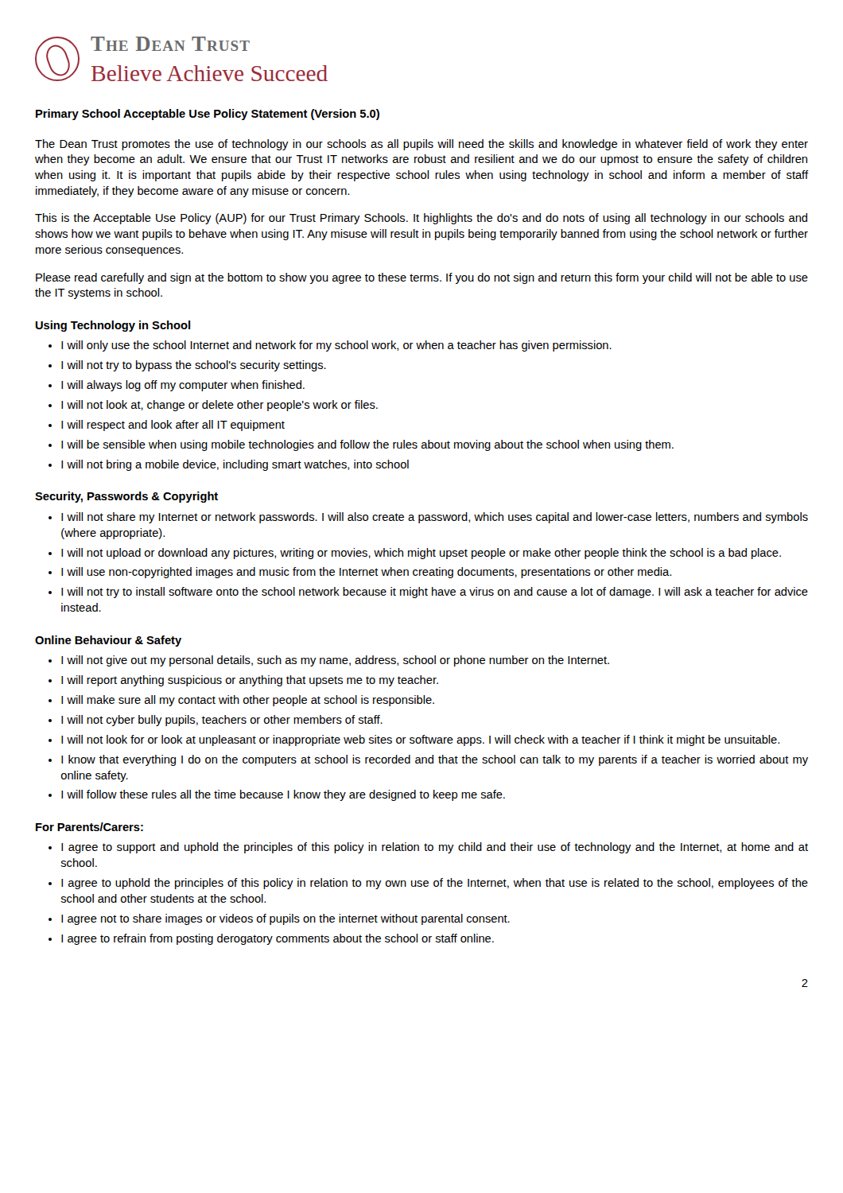The Dean Trust
Believe Achieve Succeed
Primary School Acceptable Use Policy Statement (Version 5.0)
The Dean Trust promotes the use of technology in our schools as all pupils will need the skills and knowledge in whatever field of work they enter when they become an adult. We ensure that our Trust IT networks are robust and resilient and we do our upmost to ensure the safety of children when using it. It is important that pupils abide by their respective school rules when using technology in school and inform a member of staff immediately, if they become aware of any misuse or concern.
This is the Acceptable Use Policy (AUP) for our Trust Primary Schools. It highlights the do's and do nots of using all technology in our schools and shows how we want pupils to behave when using IT. Any misuse will result in pupils being temporarily banned from using the school network or further more serious consequences.
Please read carefully and sign at the bottom to show you agree to these terms. If you do not sign and return this form your child will not be able to use the IT systems in school.
Using Technology in School
I will only use the school Internet and network for my school work, or when a teacher has given permission.
I will not try to bypass the school's security settings.
I will always log off my computer when finished.
I will not look at, change or delete other people's work or files.
I will respect and look after all IT equipment
I will be sensible when using mobile technologies and follow the rules about moving about the school when using them.
I will not bring a mobile device, including smart watches, into school
Security, Passwords & Copyright
I will not share my Internet or network passwords. I will also create a password, which uses capital and lower-case letters, numbers and symbols (where appropriate).
I will not upload or download any pictures, writing or movies, which might upset people or make other people think the school is a bad place.
I will use non-copyrighted images and music from the Internet when creating documents, presentations or other media.
I will not try to install software onto the school network because it might have a virus on and cause a lot of damage. I will ask a teacher for advice instead.
Online Behaviour & Safety
I will not give out my personal details, such as my name, address, school or phone number on the Internet.
I will report anything suspicious or anything that upsets me to my teacher.
I will make sure all my contact with other people at school is responsible.
I will not cyber bully pupils, teachers or other members of staff.
I will not look for or look at unpleasant or inappropriate web sites or software apps. I will check with a teacher if I think it might be unsuitable.
I know that everything I do on the computers at school is recorded and that the school can talk to my parents if a teacher is worried about my online safety.
I will follow these rules all the time because I know they are designed to keep me safe.
For Parents/Carers:
I agree to support and uphold the principles of this policy in relation to my child and their use of technology and the Internet, at home and at school.
I agree to uphold the principles of this policy in relation to my own use of the Internet, when that use is related to the school, employees of the school and other students at the school.
I agree not to share images or videos of pupils on the internet without parental consent.
I agree to refrain from posting derogatory comments about the school or staff online.
2